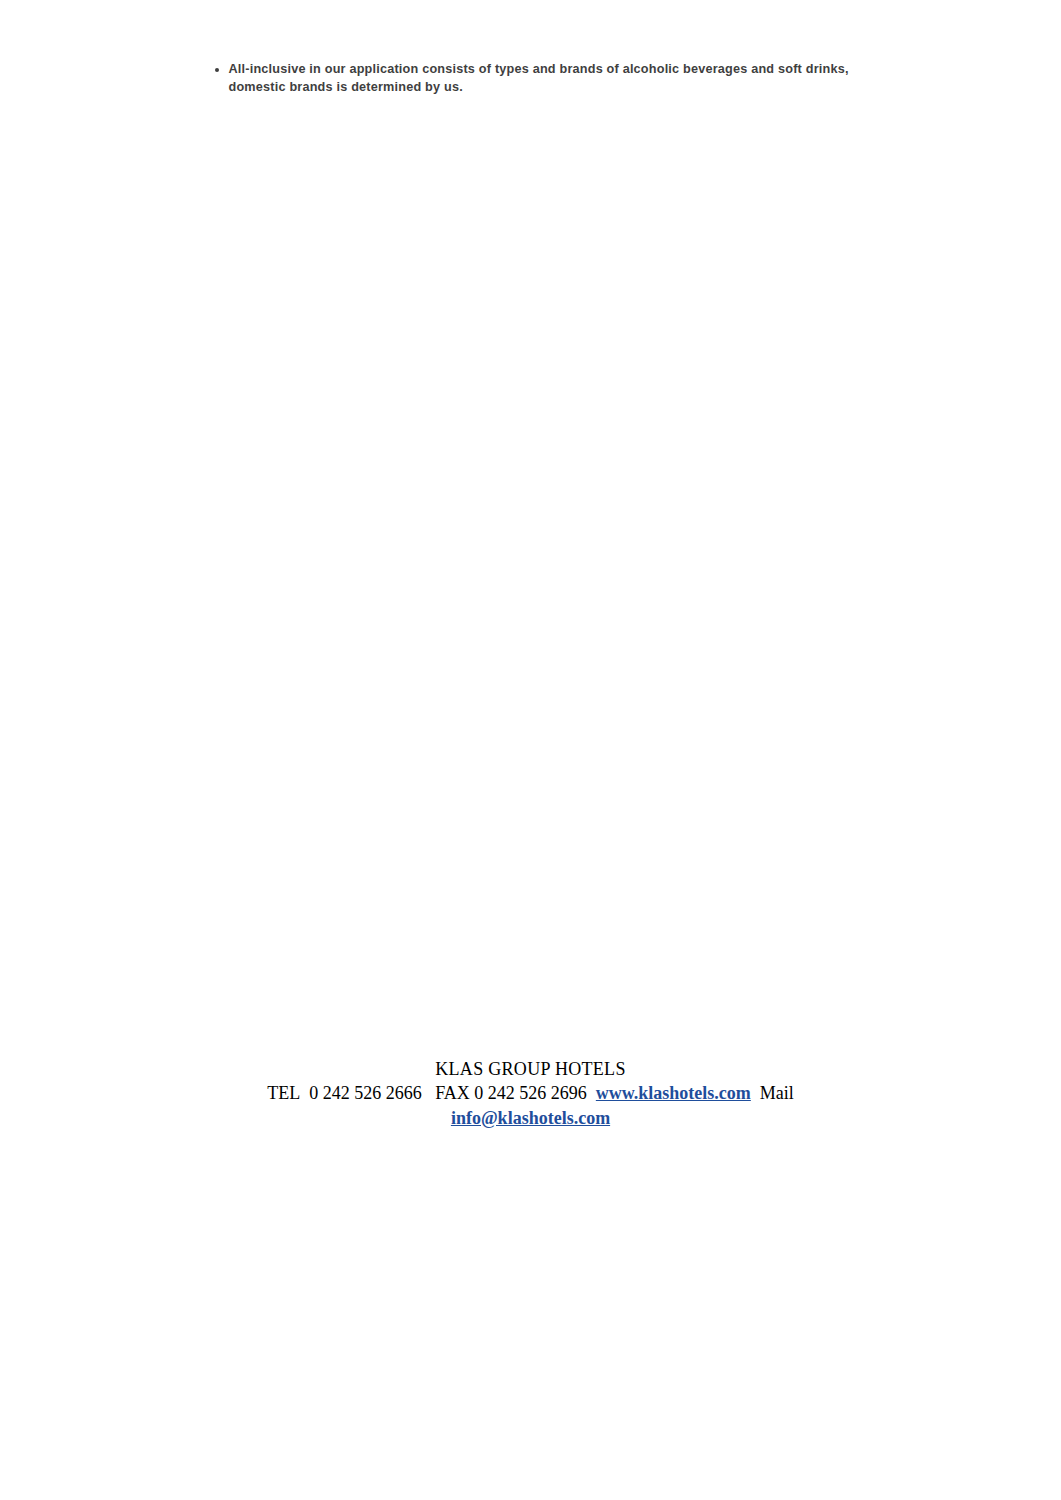All-inclusive in our application consists of types and brands of alcoholic beverages and soft drinks, domestic brands is determined by us.
KLAS GROUP HOTELS
TEL 0 242 526 2666 FAX 0 242 526 2696 www.klashotels.com Mail info@klashotels.com